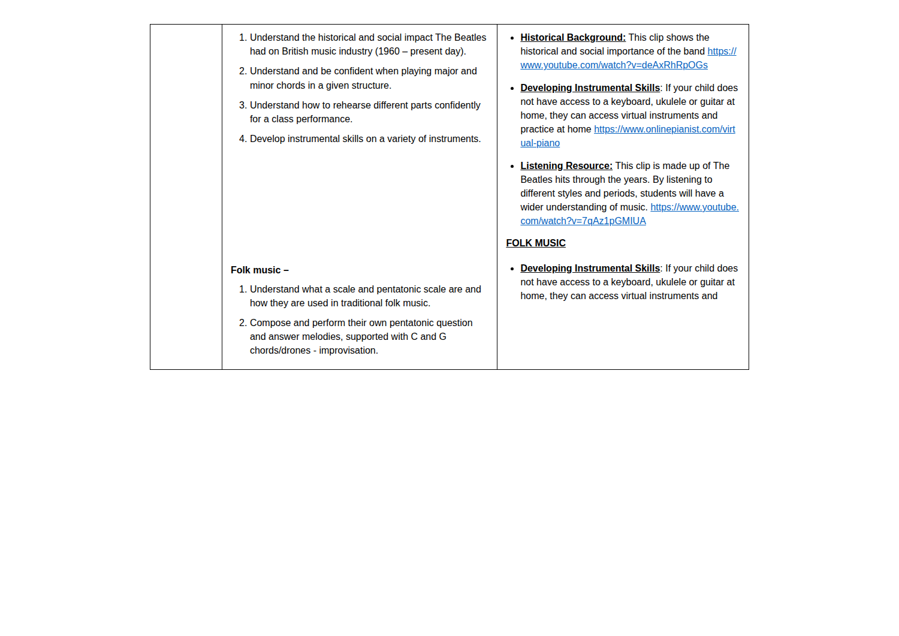| | Understand the historical and social impact The Beatles had on British music industry (1960 – present day). Understand and be confident when playing major and minor chords in a given structure. Understand how to rehearse different parts confidently for a class performance. Develop instrumental skills on a variety of instruments. Folk music – Understand what a scale and pentatonic scale are and how they are used in traditional folk music. Compose and perform their own pentatonic question and answer melodies, supported with C and G chords/drones - improvisation. | Historical Background: This clip shows the historical and social importance of the band https://www.youtube.com/watch?v=deAxRhRpOGs Developing Instrumental Skills : If your child does not have access to a keyboard, ukulele or guitar at home, they can access virtual instruments and practice at home https://www.onlinepianist.com/virtual-piano Listening Resource: This clip is made up of The Beatles hits through the years. By listening to different styles and periods, students will have a wider understanding of music. https://www.youtube.com/watch?v=7qAz1pGMIUA FOLK MUSIC Developing Instrumental Skills : If your child does not have access to a keyboard, ukulele or guitar at home, they can access virtual instruments and |